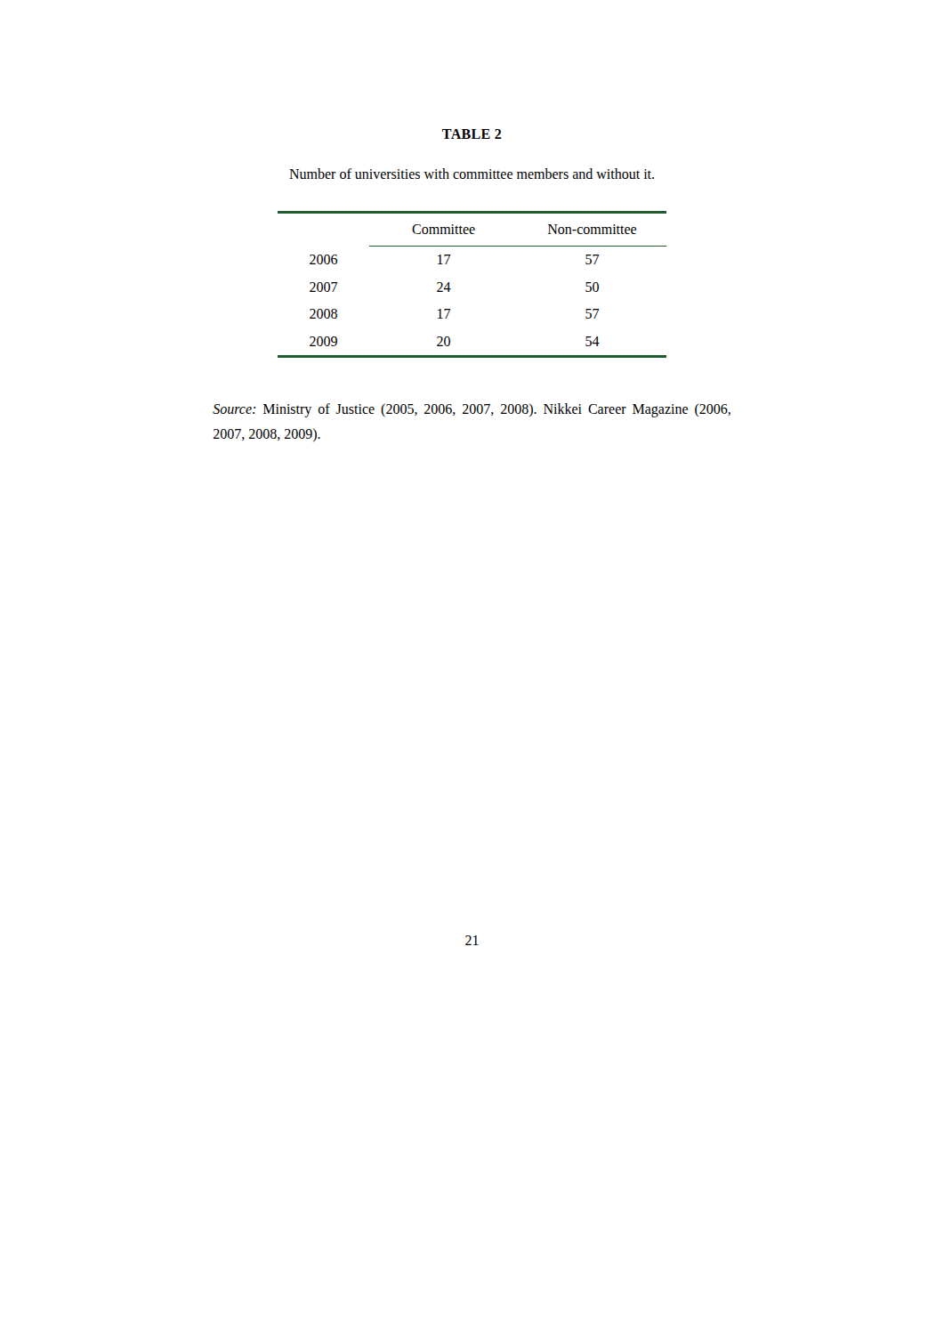TABLE 2
Number of universities with committee members and without it.
| | Committee | Non-committee |
| --- | --- | --- |
| 2006 | 17 | 57 |
| 2007 | 24 | 50 |
| 2008 | 17 | 57 |
| 2009 | 20 | 54 |
Source: Ministry of Justice (2005, 2006, 2007, 2008). Nikkei Career Magazine (2006, 2007, 2008, 2009).
21